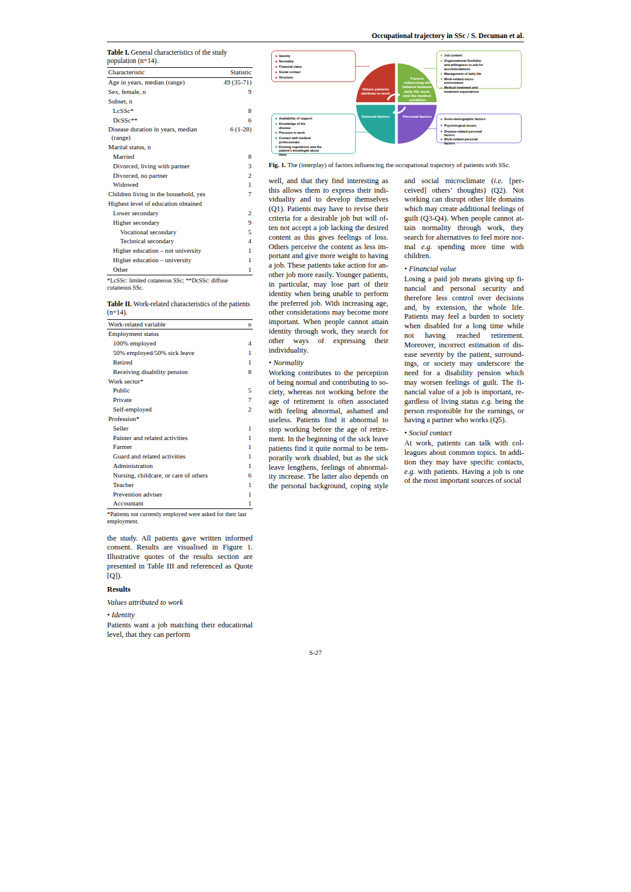Occupational trajectory in SSc / S. Decuman et al.
Table I. General characteristics of the study population (n=14).
| Characteristic | Statistic |
| --- | --- |
| Age in years, median (range) | 49 (35-71) |
| Sex, female, n | 9 |
| Subset, n | |
| LcSSc* | 8 |
| DcSSc** | 6 |
| Disease duration in years, median (range) | 6 (1-28) |
| Marital status, n | |
| Married | 8 |
| Divorced, living with partner | 3 |
| Divorced, no partner | 2 |
| Widowed | 1 |
| Children living in the household, yes | 7 |
| Highest level of education obtained | |
| Lower secondary | 2 |
| Higher secondary | 9 |
| Vocational secondary | 5 |
| Technical secondary | 4 |
| Higher education – not university | 1 |
| Higher education – university | 1 |
| Other | 1 |
*LcSSc: limited cutaneous SSc; **DcSSc: diffuse cutaneous SSc.
Table II. Work-related characteristics of the patients (n=14).
| Work-related variable | n |
| --- | --- |
| Employment status | |
| 100% employed | 4 |
| 50% employed/50% sick leave | 1 |
| Retired | 1 |
| Receiving disability pension | 8 |
| Work sector* | |
| Public | 5 |
| Private | 7 |
| Self-employed | 2 |
| Profession* | |
| Seller | 1 |
| Painter and related activities | 1 |
| Farmer | 1 |
| Guard and related activities | 1 |
| Administration | 1 |
| Nursing, childcare, or care of others | 6 |
| Teacher | 1 |
| Prevention adviser | 1 |
| Accountant | 1 |
*Patients not currently employed were asked for their last employment.
the study. All patients gave written informed consent. Results are visualised in Figure 1. Illustrative quotes of the results section are presented in Table III and referenced as Quote [Q]).
Results
Values attributed to work
• Identity
Patients want a job matching their educational level, that they can perform
Values patients attribute to work Factors influencing the balance between daily life, work, and the medical condition External factors Personal factors Identity Normality Financial value Social contact Structure Job content Organizational flexibility and willingness to ask for accommodations Management of daily life Work-related micro- environment Medical treatment and treatment expectations Availability of support Knowledge of the disease Pressure to work Contact with medical professionals Existing regulations and the patient’s knowlegde about them Socio-demographic factors Psychological assets Disease-related personal factors Work-related personal factors
Fig. 1. The (interplay) of factors influencing the occupational trajectory of patients with SSc.
well, and that they find interesting as this allows them to express their individuality and to develop themselves (Q1). Patients may have to revise their criteria for a desirable job but will often not accept a job lacking the desired content as this gives feelings of loss. Others perceive the content as less important and give more weight to having a job. These patients take action for another job more easily. Younger patients, in particular, may lose part of their identity when being unable to perform the preferred job. With increasing age, other considerations may become more important. When people cannot attain identity through work, they search for other ways of expressing their individuality.
• Normality
Working contributes to the perception of being normal and contributing to society, whereas not working before the age of retirement is often associated with feeling abnormal, ashamed and useless. Patients find it abnormal to stop working before the age of retirement. In the beginning of the sick leave patients find it quite normal to be temporarily work disabled, but as the sick leave lengthens, feelings of abnormality increase. The latter also depends on the personal background, coping style and social microclimate (i.e. [perceived] others’ thoughts) (Q2). Not working can disrupt other life domains which may create additional feelings of guilt (Q3-Q4). When people cannot attain normality through work, they search for alternatives to feel more normal e.g. spending more time with children.
• Financial value
Losing a paid job means giving up financial and personal security and therefore less control over decisions and, by extension, the whole life. Patients may feel a burden to society when disabled for a long time while not having reached retirement. Moreover, incorrect estimation of disease severity by the patient, surroundings, or society may underscore the need for a disability pension which may worsen feelings of guilt. The financial value of a job is important, regardless of living status e.g. being the person responsible for the earnings, or having a partner who works (Q5).
• Social contact
At work, patients can talk with colleagues about common topics. In addition they may have specific contacts, e.g. with patients. Having a job is one of the most important sources of social
S-27